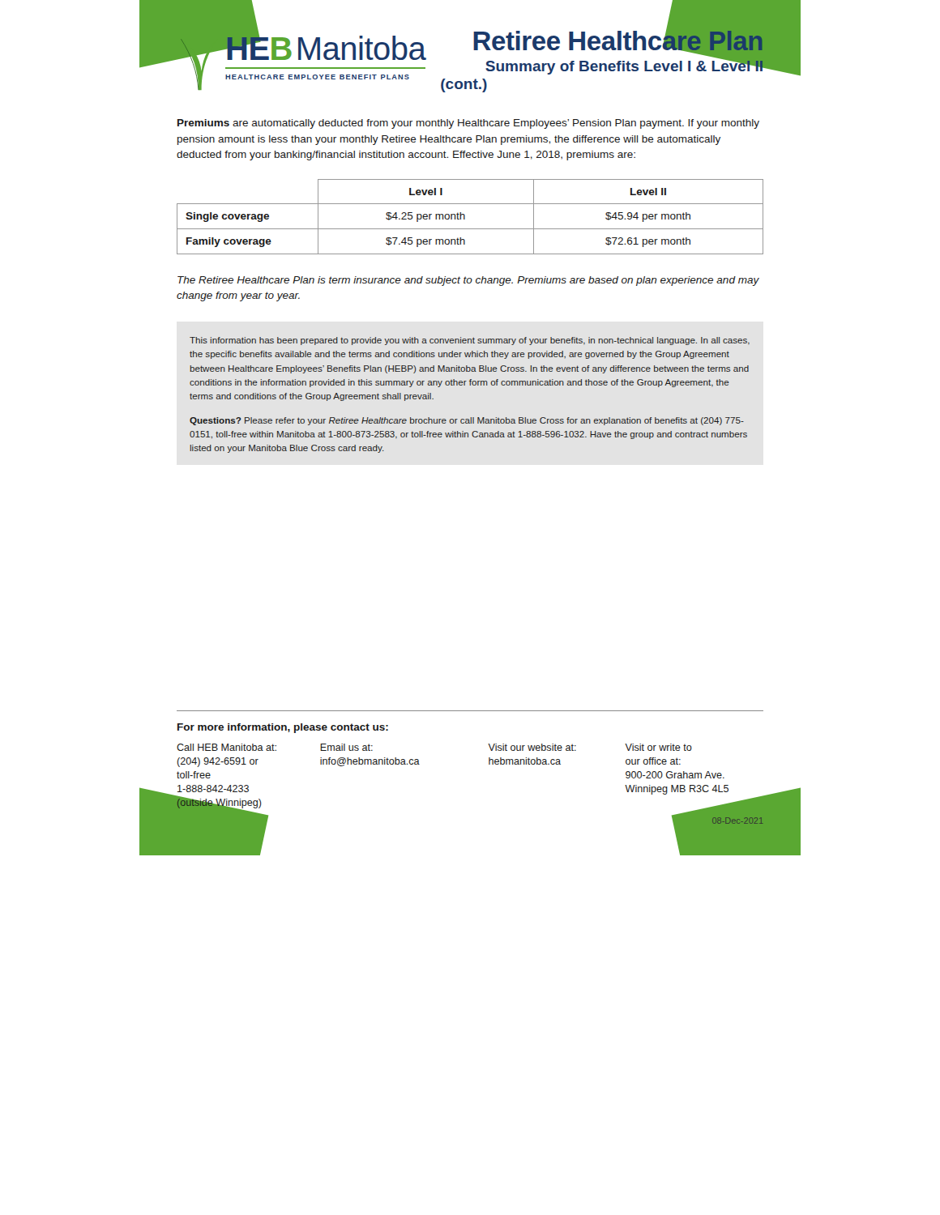HEB Manitoba
HEALTHCARE EMPLOYEE BENEFIT PLANS
Retiree Healthcare Plan
Summary of Benefits Level I & Level II(cont.)
Premiums are automatically deducted from your monthly Healthcare Employees’ Pension Plan payment. If your monthly pension amount is less than your monthly Retiree Healthcare Plan premiums, the difference will be automatically deducted from your banking/financial institution account. Effective June 1, 2018, premiums are:
| | Level I | Level II |
| --- | --- | --- |
| Single coverage | $4.25 per month | $45.94 per month |
| Family coverage | $7.45 per month | $72.61 per month |
The Retiree Healthcare Plan is term insurance and subject to change. Premiums are based on plan experience and may change from year to year.
This information has been prepared to provide you with a convenient summary of your benefits, in non-technical language. In all cases, the specific benefits available and the terms and conditions under which they are provided, are governed by the Group Agreement between Healthcare Employees’ Benefits Plan (HEBP) and Manitoba Blue Cross. In the event of any difference between the terms and conditions in the information provided in this summary or any other form of communication and those of the Group Agreement, the terms and conditions of the Group Agreement shall prevail.
Questions? Please refer to your Retiree Healthcare brochure or call Manitoba Blue Cross for an explanation of benefits at (204) 775-0151, toll-free within Manitoba at 1-800-873-2583, or toll-free within Canada at 1-888-596-1032. Have the group and contract numbers listed on your Manitoba Blue Cross card ready.
For more information, please contact us:
Call HEB Manitoba at: (204) 942-6591 or toll-free 1-888-842-4233 (outside Winnipeg)
Email us at: info@hebmanitoba.ca
Visit our website at: hebmanitoba.ca
Visit or write to our office at: 900-200 Graham Ave. Winnipeg MB R3C 4L5
08-Dec-2021